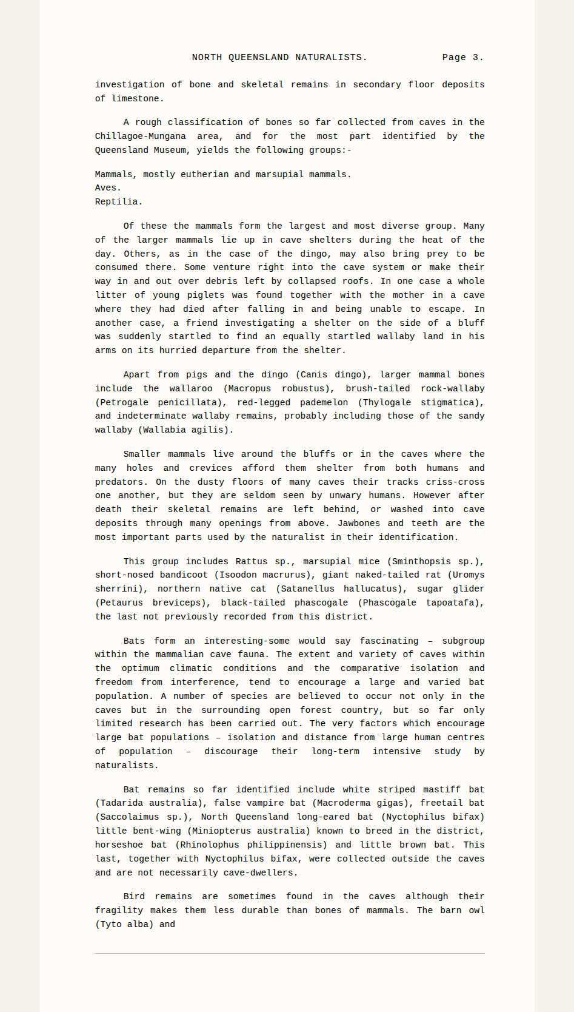NORTH QUEENSLAND NATURALISTS. Page 3.
investigation of bone and skeletal remains in secondary floor deposits of limestone.
A rough classification of bones so far collected from caves in the Chillagoe-Mungana area, and for the most part identified by the Queensland Museum, yields the following groups:-
Mammals, mostly eutherian and marsupial mammals.
Aves.
Reptilia.
Of these the mammals form the largest and most diverse group. Many of the larger mammals lie up in cave shelters during the heat of the day. Others, as in the case of the dingo, may also bring prey to be consumed there. Some venture right into the cave system or make their way in and out over debris left by collapsed roofs. In one case a whole litter of young piglets was found together with the mother in a cave where they had died after falling in and being unable to escape. In another case, a friend investigating a shelter on the side of a bluff was suddenly startled to find an equally startled wallaby land in his arms on its hurried departure from the shelter.
Apart from pigs and the dingo (Canis dingo), larger mammal bones include the wallaroo (Macropus robustus), brush-tailed rock-wallaby (Petrogale penicillata), red-legged pademelon (Thylogale stigmatica), and indeterminate wallaby remains, probably including those of the sandy wallaby (Wallabia agilis).
Smaller mammals live around the bluffs or in the caves where the many holes and crevices afford them shelter from both humans and predators. On the dusty floors of many caves their tracks criss-cross one another, but they are seldom seen by unwary humans. However after death their skeletal remains are left behind, or washed into cave deposits through many openings from above. Jawbones and teeth are the most important parts used by the naturalist in their identification.
This group includes Rattus sp., marsupial mice (Sminthopsis sp.), short-nosed bandicoot (Isoodon macrurus), giant naked-tailed rat (Uromys sherrini), northern native cat (Satanellus hallucatus), sugar glider (Petaurus breviceps), black-tailed phascogale (Phascogale tapoatafa), the last not previously recorded from this district.
Bats form an interesting-some would say fascinating – subgroup within the mammalian cave fauna. The extent and variety of caves within the optimum climatic conditions and the comparative isolation and freedom from interference, tend to encourage a large and varied bat population. A number of species are believed to occur not only in the caves but in the surrounding open forest country, but so far only limited research has been carried out. The very factors which encourage large bat populations – isolation and distance from large human centres of population – discourage their long-term intensive study by naturalists.
Bat remains so far identified include white striped mastiff bat (Tadarida australia), false vampire bat (Macroderma gigas), freetail bat (Saccolaimus sp.), North Queensland long-eared bat (Nyctophilus bifax) little bent-wing (Miniopterus australia) known to breed in the district, horseshoe bat (Rhinolophus philippinensis) and little brown bat. This last, together with Nyctophilus bifax, were collected outside the caves and are not necessarily cave-dwellers.
Bird remains are sometimes found in the caves although their fragility makes them less durable than bones of mammals. The barn owl (Tyto alba) and